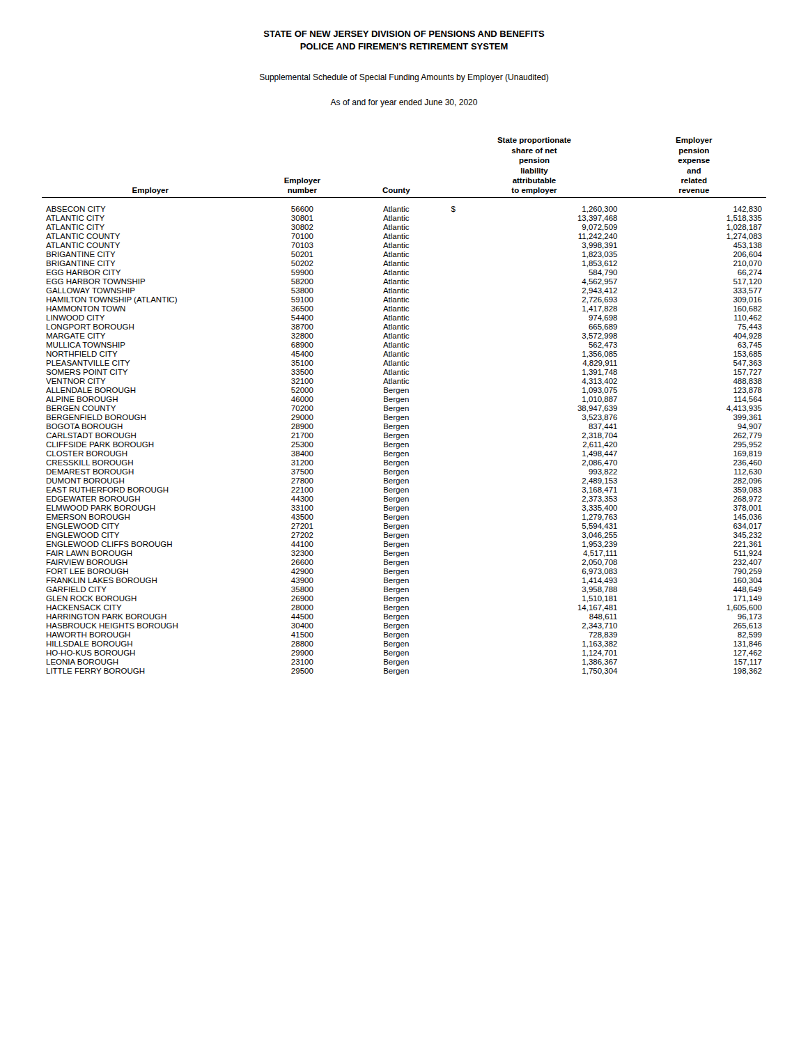STATE OF NEW JERSEY DIVISION OF PENSIONS AND BENEFITS
POLICE AND FIREMEN'S RETIREMENT SYSTEM
Supplemental Schedule of Special Funding Amounts by Employer (Unaudited)
As of and for year ended June 30, 2020
| Employer | Employer number | County | State proportionate share of net pension liability attributable to employer | Employer pension expense and related revenue |
| --- | --- | --- | --- | --- |
| ABSECON CITY | 56600 | Atlantic | $ | 1,260,300 | 142,830 |
| ATLANTIC CITY | 30801 | Atlantic | | 13,397,468 | 1,518,335 |
| ATLANTIC CITY | 30802 | Atlantic | | 9,072,509 | 1,028,187 |
| ATLANTIC COUNTY | 70100 | Atlantic | | 11,242,240 | 1,274,083 |
| ATLANTIC COUNTY | 70103 | Atlantic | | 3,998,391 | 453,138 |
| BRIGANTINE CITY | 50201 | Atlantic | | 1,823,035 | 206,604 |
| BRIGANTINE CITY | 50202 | Atlantic | | 1,853,612 | 210,070 |
| EGG HARBOR CITY | 59900 | Atlantic | | 584,790 | 66,274 |
| EGG HARBOR TOWNSHIP | 58200 | Atlantic | | 4,562,957 | 517,120 |
| GALLOWAY TOWNSHIP | 53800 | Atlantic | | 2,943,412 | 333,577 |
| HAMILTON TOWNSHIP (ATLANTIC) | 59100 | Atlantic | | 2,726,693 | 309,016 |
| HAMMONTON TOWN | 36500 | Atlantic | | 1,417,828 | 160,682 |
| LINWOOD CITY | 54400 | Atlantic | | 974,698 | 110,462 |
| LONGPORT BOROUGH | 38700 | Atlantic | | 665,689 | 75,443 |
| MARGATE CITY | 32800 | Atlantic | | 3,572,998 | 404,928 |
| MULLICA TOWNSHIP | 68900 | Atlantic | | 562,473 | 63,745 |
| NORTHFIELD CITY | 45400 | Atlantic | | 1,356,085 | 153,685 |
| PLEASANTVILLE CITY | 35100 | Atlantic | | 4,829,911 | 547,363 |
| SOMERS POINT CITY | 33500 | Atlantic | | 1,391,748 | 157,727 |
| VENTNOR CITY | 32100 | Atlantic | | 4,313,402 | 488,838 |
| ALLENDALE BOROUGH | 52000 | Bergen | | 1,093,075 | 123,878 |
| ALPINE BOROUGH | 46000 | Bergen | | 1,010,887 | 114,564 |
| BERGEN COUNTY | 70200 | Bergen | | 38,947,639 | 4,413,935 |
| BERGENFIELD BOROUGH | 29000 | Bergen | | 3,523,876 | 399,361 |
| BOGOTA BOROUGH | 28900 | Bergen | | 837,441 | 94,907 |
| CARLSTADT BOROUGH | 21700 | Bergen | | 2,318,704 | 262,779 |
| CLIFFSIDE PARK BOROUGH | 25300 | Bergen | | 2,611,420 | 295,952 |
| CLOSTER BOROUGH | 38400 | Bergen | | 1,498,447 | 169,819 |
| CRESSKILL BOROUGH | 31200 | Bergen | | 2,086,470 | 236,460 |
| DEMAREST BOROUGH | 37500 | Bergen | | 993,822 | 112,630 |
| DUMONT BOROUGH | 27800 | Bergen | | 2,489,153 | 282,096 |
| EAST RUTHERFORD BOROUGH | 22100 | Bergen | | 3,168,471 | 359,083 |
| EDGEWATER BOROUGH | 44300 | Bergen | | 2,373,353 | 268,972 |
| ELMWOOD PARK BOROUGH | 33100 | Bergen | | 3,335,400 | 378,001 |
| EMERSON BOROUGH | 43500 | Bergen | | 1,279,763 | 145,036 |
| ENGLEWOOD CITY | 27201 | Bergen | | 5,594,431 | 634,017 |
| ENGLEWOOD CITY | 27202 | Bergen | | 3,046,255 | 345,232 |
| ENGLEWOOD CLIFFS BOROUGH | 44100 | Bergen | | 1,953,239 | 221,361 |
| FAIR LAWN BOROUGH | 32300 | Bergen | | 4,517,111 | 511,924 |
| FAIRVIEW BOROUGH | 26600 | Bergen | | 2,050,708 | 232,407 |
| FORT LEE BOROUGH | 42900 | Bergen | | 6,973,083 | 790,259 |
| FRANKLIN LAKES BOROUGH | 43900 | Bergen | | 1,414,493 | 160,304 |
| GARFIELD CITY | 35800 | Bergen | | 3,958,788 | 448,649 |
| GLEN ROCK BOROUGH | 26900 | Bergen | | 1,510,181 | 171,149 |
| HACKENSACK CITY | 28000 | Bergen | | 14,167,481 | 1,605,600 |
| HARRINGTON PARK BOROUGH | 44500 | Bergen | | 848,611 | 96,173 |
| HASBROUCK HEIGHTS BOROUGH | 30400 | Bergen | | 2,343,710 | 265,613 |
| HAWORTH BOROUGH | 41500 | Bergen | | 728,839 | 82,599 |
| HILLSDALE BOROUGH | 28800 | Bergen | | 1,163,382 | 131,846 |
| HO-HO-KUS BOROUGH | 29900 | Bergen | | 1,124,701 | 127,462 |
| LEONIA BOROUGH | 23100 | Bergen | | 1,386,367 | 157,117 |
| LITTLE FERRY BOROUGH | 29500 | Bergen | | 1,750,304 | 198,362 |